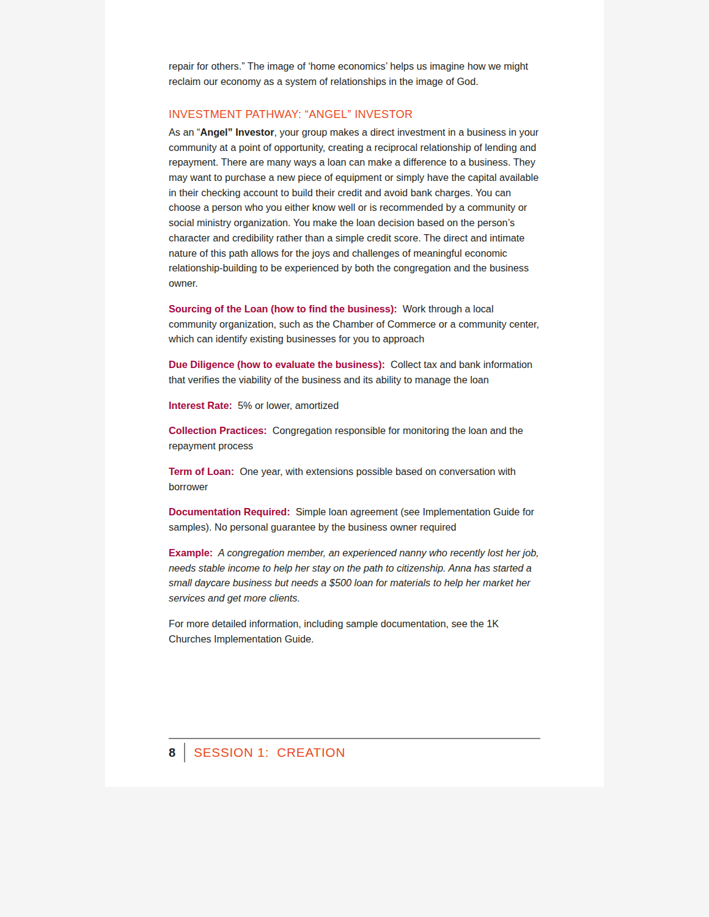repair for others.” The image of ‘home economics’ helps us imagine how we might reclaim our economy as a system of relationships in the image of God.
INVESTMENT PATHWAY: “ANGEL” INVESTOR
As an “Angel” Investor, your group makes a direct investment in a business in your community at a point of opportunity, creating a reciprocal relationship of lending and repayment. There are many ways a loan can make a difference to a business. They may want to purchase a new piece of equipment or simply have the capital available in their checking account to build their credit and avoid bank charges. You can choose a person who you either know well or is recommended by a community or social ministry organization. You make the loan decision based on the person’s character and credibility rather than a simple credit score. The direct and intimate nature of this path allows for the joys and challenges of meaningful economic relationship-building to be experienced by both the congregation and the business owner.
Sourcing of the Loan (how to find the business): Work through a local community organization, such as the Chamber of Commerce or a community center, which can identify existing businesses for you to approach
Due Diligence (how to evaluate the business): Collect tax and bank information that verifies the viability of the business and its ability to manage the loan
Interest Rate: 5% or lower, amortized
Collection Practices: Congregation responsible for monitoring the loan and the repayment process
Term of Loan: One year, with extensions possible based on conversation with borrower
Documentation Required: Simple loan agreement (see Implementation Guide for samples). No personal guarantee by the business owner required
Example: A congregation member, an experienced nanny who recently lost her job, needs stable income to help her stay on the path to citizenship. Anna has started a small daycare business but needs a $500 loan for materials to help her market her services and get more clients.
For more detailed information, including sample documentation, see the 1K Churches Implementation Guide.
8 SESSION 1: CREATION